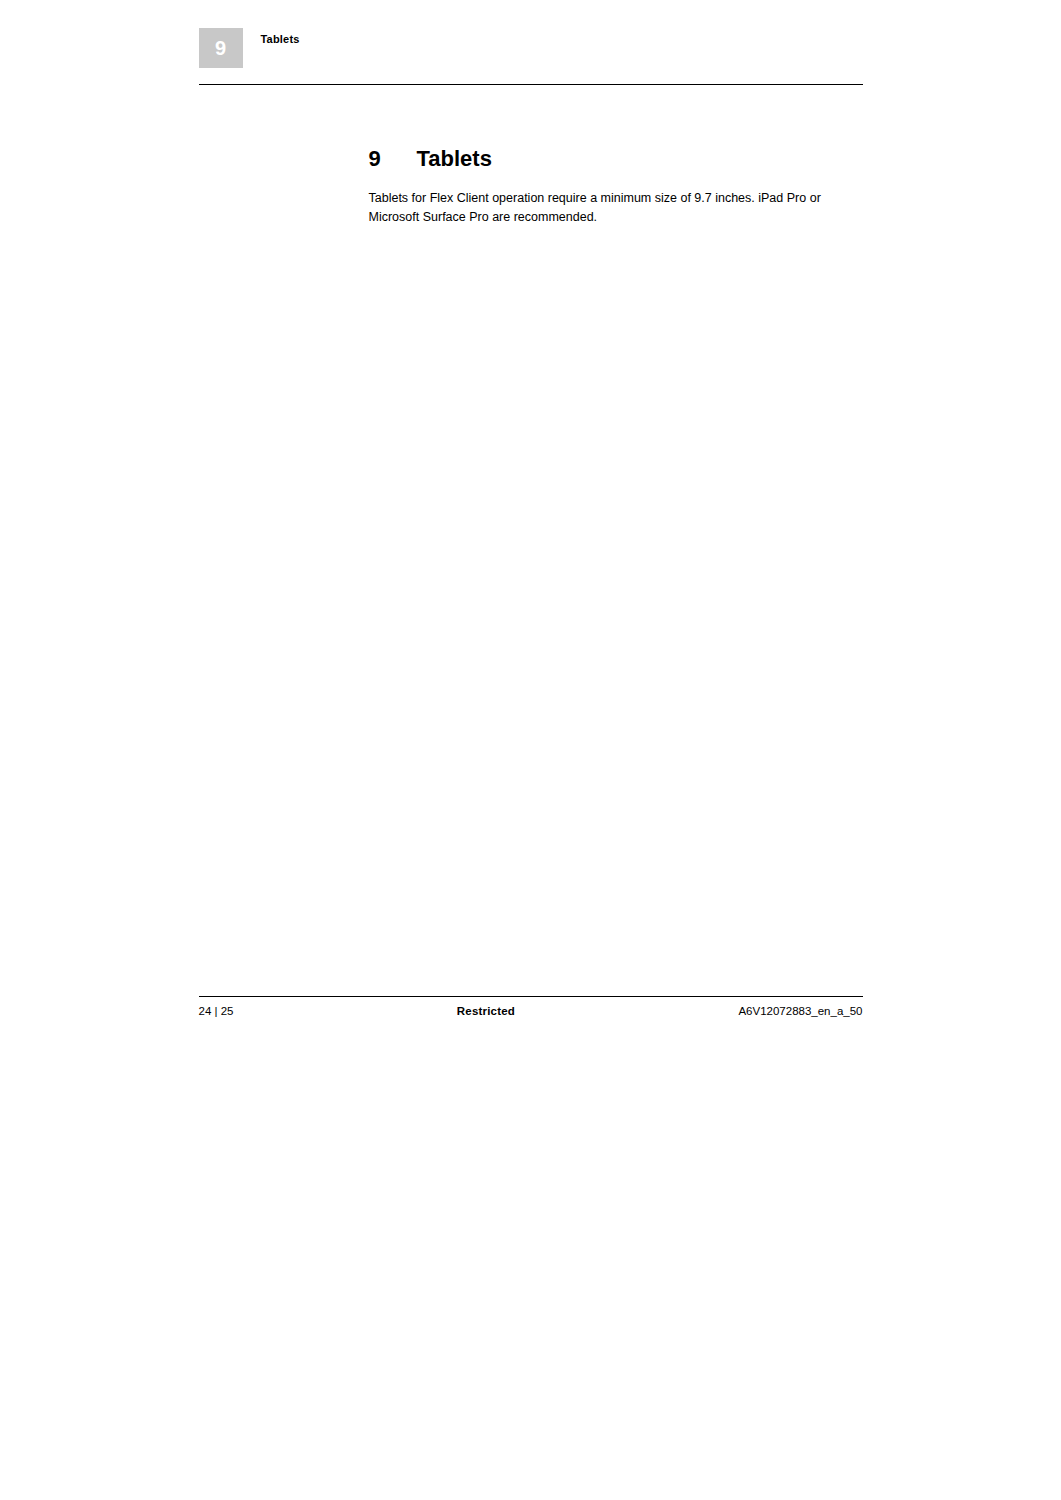9
Tablets
9 Tablets
Tablets for Flex Client operation require a minimum size of 9.7 inches. iPad Pro or Microsoft Surface Pro are recommended.
24 | 25
Restricted
A6V12072883_en_a_50